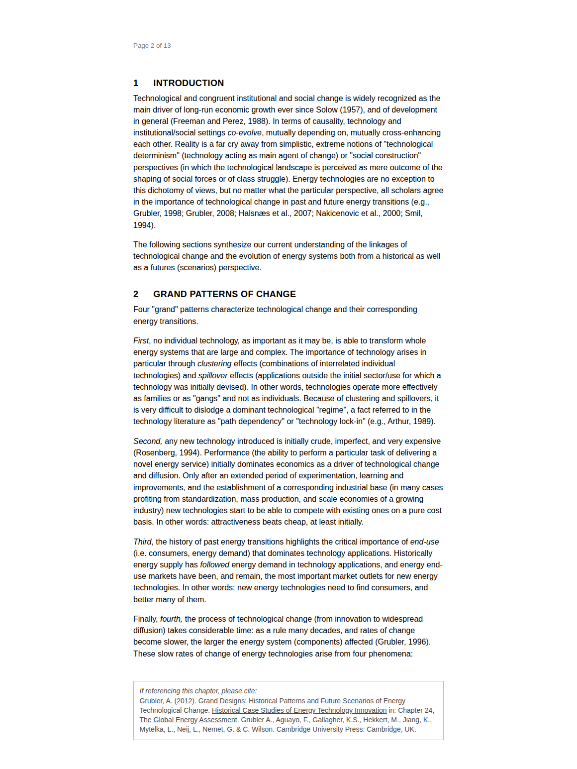Page 2 of 13
1 INTRODUCTION
Technological and congruent institutional and social change is widely recognized as the main driver of long-run economic growth ever since Solow (1957), and of development in general (Freeman and Perez, 1988). In terms of causality, technology and institutional/social settings co-evolve, mutually depending on, mutually cross-enhancing each other. Reality is a far cry away from simplistic, extreme notions of "technological determinism" (technology acting as main agent of change) or "social construction" perspectives (in which the technological landscape is perceived as mere outcome of the shaping of social forces or of class struggle). Energy technologies are no exception to this dichotomy of views, but no matter what the particular perspective, all scholars agree in the importance of technological change in past and future energy transitions (e.g., Grubler, 1998; Grubler, 2008; Halsnæs et al., 2007; Nakicenovic et al., 2000; Smil, 1994).
The following sections synthesize our current understanding of the linkages of technological change and the evolution of energy systems both from a historical as well as a futures (scenarios) perspective.
2 GRAND PATTERNS OF CHANGE
Four "grand" patterns characterize technological change and their corresponding energy transitions.
First, no individual technology, as important as it may be, is able to transform whole energy systems that are large and complex. The importance of technology arises in particular through clustering effects (combinations of interrelated individual technologies) and spillover effects (applications outside the initial sector/use for which a technology was initially devised). In other words, technologies operate more effectively as families or as "gangs" and not as individuals. Because of clustering and spillovers, it is very difficult to dislodge a dominant technological "regime", a fact referred to in the technology literature as "path dependency" or "technology lock-in" (e.g., Arthur, 1989).
Second, any new technology introduced is initially crude, imperfect, and very expensive (Rosenberg, 1994). Performance (the ability to perform a particular task of delivering a novel energy service) initially dominates economics as a driver of technological change and diffusion. Only after an extended period of experimentation, learning and improvements, and the establishment of a corresponding industrial base (in many cases profiting from standardization, mass production, and scale economies of a growing industry) new technologies start to be able to compete with existing ones on a pure cost basis. In other words: attractiveness beats cheap, at least initially.
Third, the history of past energy transitions highlights the critical importance of end-use (i.e. consumers, energy demand) that dominates technology applications. Historically energy supply has followed energy demand in technology applications, and energy end-use markets have been, and remain, the most important market outlets for new energy technologies. In other words: new energy technologies need to find consumers, and better many of them.
Finally, fourth, the process of technological change (from innovation to widespread diffusion) takes considerable time: as a rule many decades, and rates of change become slower, the larger the energy system (components) affected (Grubler, 1996). These slow rates of change of energy technologies arise from four phenomena:
If referencing this chapter, please cite:
Grubler, A. (2012). Grand Designs: Historical Patterns and Future Scenarios of Energy Technological Change. Historical Case Studies of Energy Technology Innovation in: Chapter 24, The Global Energy Assessment. Grubler A., Aguayo, F., Gallagher, K.S., Hekkert, M., Jiang, K., Mytelka, L., Neij, L., Nemet, G. & C. Wilson. Cambridge University Press: Cambridge, UK.